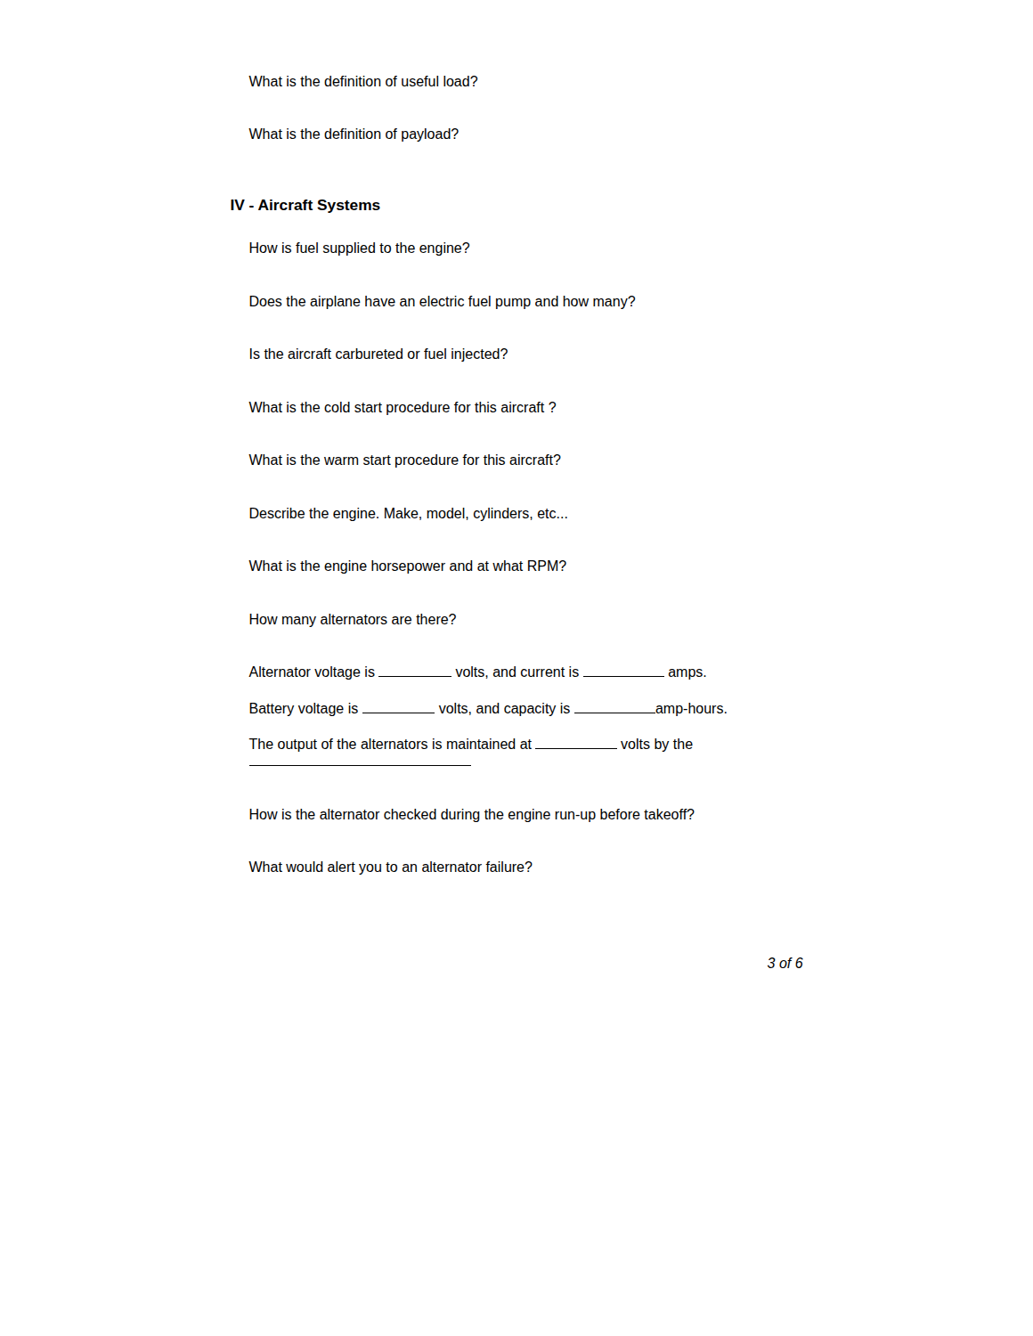What is the definition of useful load?
What is the definition of payload?
IV - Aircraft Systems
How is fuel supplied to the engine?
Does the airplane have an electric fuel pump and how many?
Is the aircraft carbureted or fuel injected?
What is the cold start procedure for this aircraft ?
What is the warm start procedure for this aircraft?
Describe the engine. Make, model, cylinders, etc...
What is the engine horsepower and at what RPM?
How many alternators are there?
Alternator voltage is volts, and current is amps.
Battery voltage is volts, and capacity is amp-hours.
The output of the alternators is maintained at volts by the
How is the alternator checked during the engine run-up before takeoff?
What would alert you to an alternator failure?
3 of 6